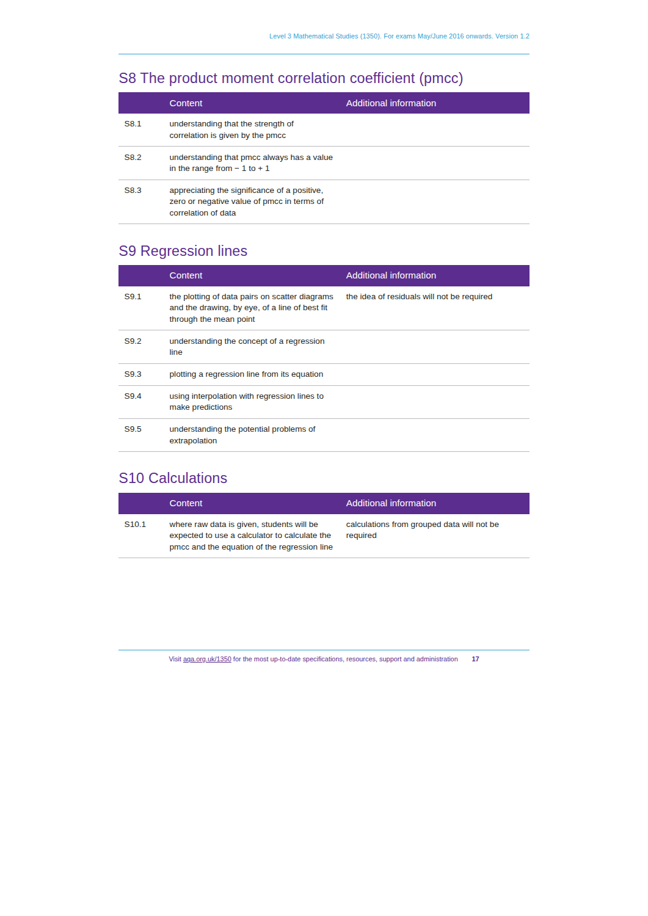Level 3 Mathematical Studies (1350). For exams May/June 2016 onwards. Version 1.2
S8 The product moment correlation coefficient (pmcc)
| | Content | Additional information |
| --- | --- | --- |
| S8.1 | understanding that the strength of correlation is given by the pmcc | |
| S8.2 | understanding that pmcc always has a value in the range from − 1 to + 1 | |
| S8.3 | appreciating the significance of a positive, zero or negative value of pmcc in terms of correlation of data | |
S9 Regression lines
| | Content | Additional information |
| --- | --- | --- |
| S9.1 | the plotting of data pairs on scatter diagrams and the drawing, by eye, of a line of best fit through the mean point | the idea of residuals will not be required |
| S9.2 | understanding the concept of a regression line | |
| S9.3 | plotting a regression line from its equation | |
| S9.4 | using interpolation with regression lines to make predictions | |
| S9.5 | understanding the potential problems of extrapolation | |
S10 Calculations
| | Content | Additional information |
| --- | --- | --- |
| S10.1 | where raw data is given, students will be expected to use a calculator to calculate the pmcc and the equation of the regression line | calculations from grouped data will not be required |
Visit aqa.org.uk/1350 for the most up-to-date specifications, resources, support and administration
17